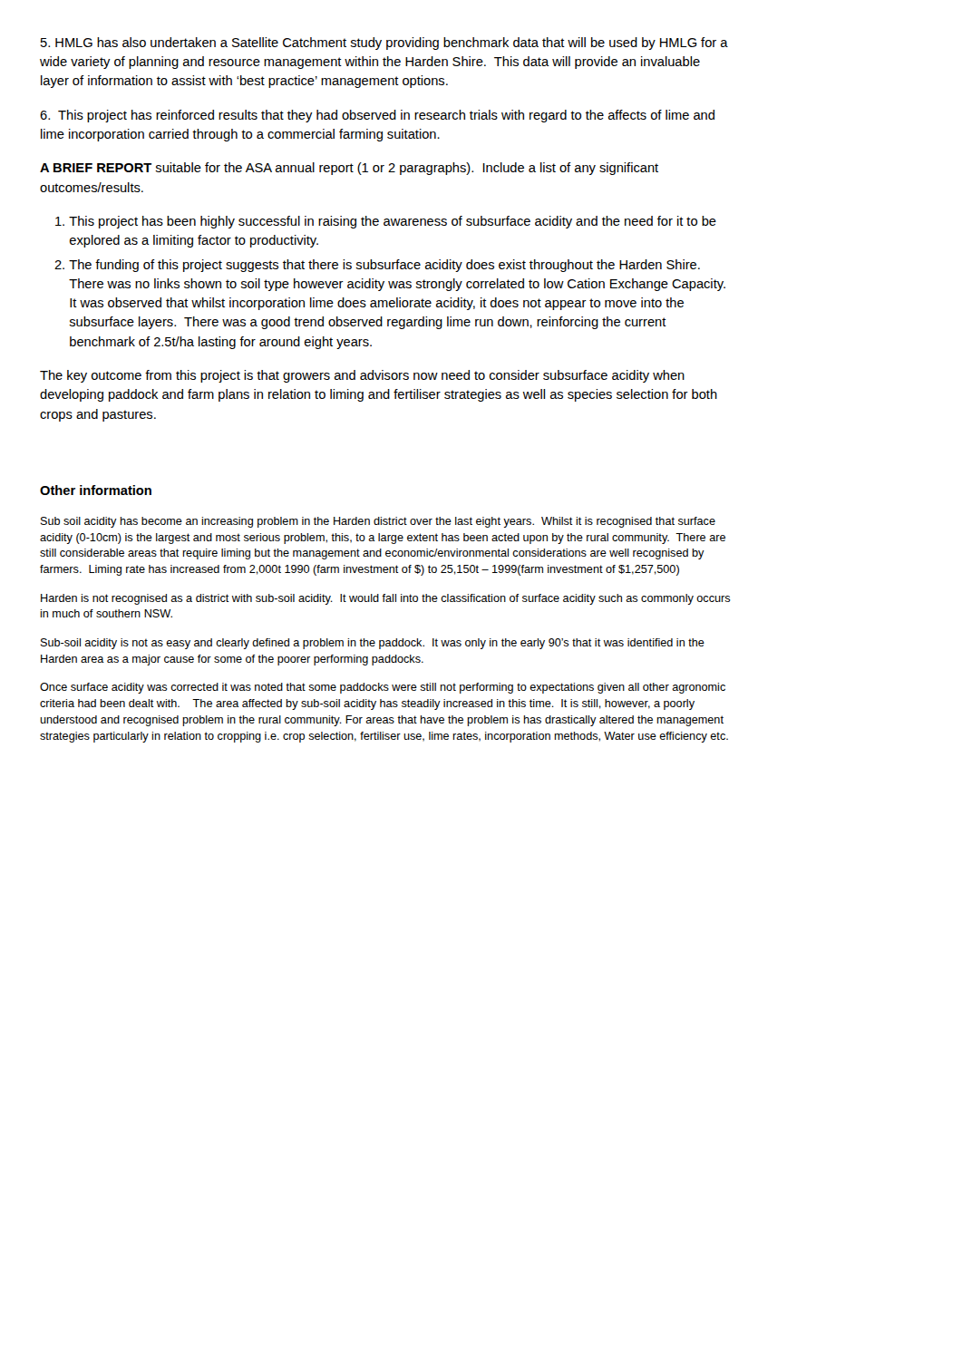5. HMLG has also undertaken a Satellite Catchment study providing benchmark data that will be used by HMLG for a wide variety of planning and resource management within the Harden Shire. This data will provide an invaluable layer of information to assist with ‘best practice’ management options.
6. This project has reinforced results that they had observed in research trials with regard to the affects of lime and lime incorporation carried through to a commercial farming suitation.
A BRIEF REPORT suitable for the ASA annual report (1 or 2 paragraphs). Include a list of any significant outcomes/results.
This project has been highly successful in raising the awareness of subsurface acidity and the need for it to be explored as a limiting factor to productivity.
The funding of this project suggests that there is subsurface acidity does exist throughout the Harden Shire. There was no links shown to soil type however acidity was strongly correlated to low Cation Exchange Capacity. It was observed that whilst incorporation lime does ameliorate acidity, it does not appear to move into the subsurface layers. There was a good trend observed regarding lime run down, reinforcing the current benchmark of 2.5t/ha lasting for around eight years.
The key outcome from this project is that growers and advisors now need to consider subsurface acidity when developing paddock and farm plans in relation to liming and fertiliser strategies as well as species selection for both crops and pastures.
Other information
Sub soil acidity has become an increasing problem in the Harden district over the last eight years. Whilst it is recognised that surface acidity (0-10cm) is the largest and most serious problem, this, to a large extent has been acted upon by the rural community. There are still considerable areas that require liming but the management and economic/environmental considerations are well recognised by farmers. Liming rate has increased from 2,000t 1990 (farm investment of $) to 25,150t – 1999(farm investment of $1,257,500)
Harden is not recognised as a district with sub-soil acidity. It would fall into the classification of surface acidity such as commonly occurs in much of southern NSW.
Sub-soil acidity is not as easy and clearly defined a problem in the paddock. It was only in the early 90’s that it was identified in the Harden area as a major cause for some of the poorer performing paddocks.
Once surface acidity was corrected it was noted that some paddocks were still not performing to expectations given all other agronomic criteria had been dealt with. The area affected by sub-soil acidity has steadily increased in this time. It is still, however, a poorly understood and recognised problem in the rural community. For areas that have the problem is has drastically altered the management strategies particularly in relation to cropping i.e. crop selection, fertiliser use, lime rates, incorporation methods, Water use efficiency etc.